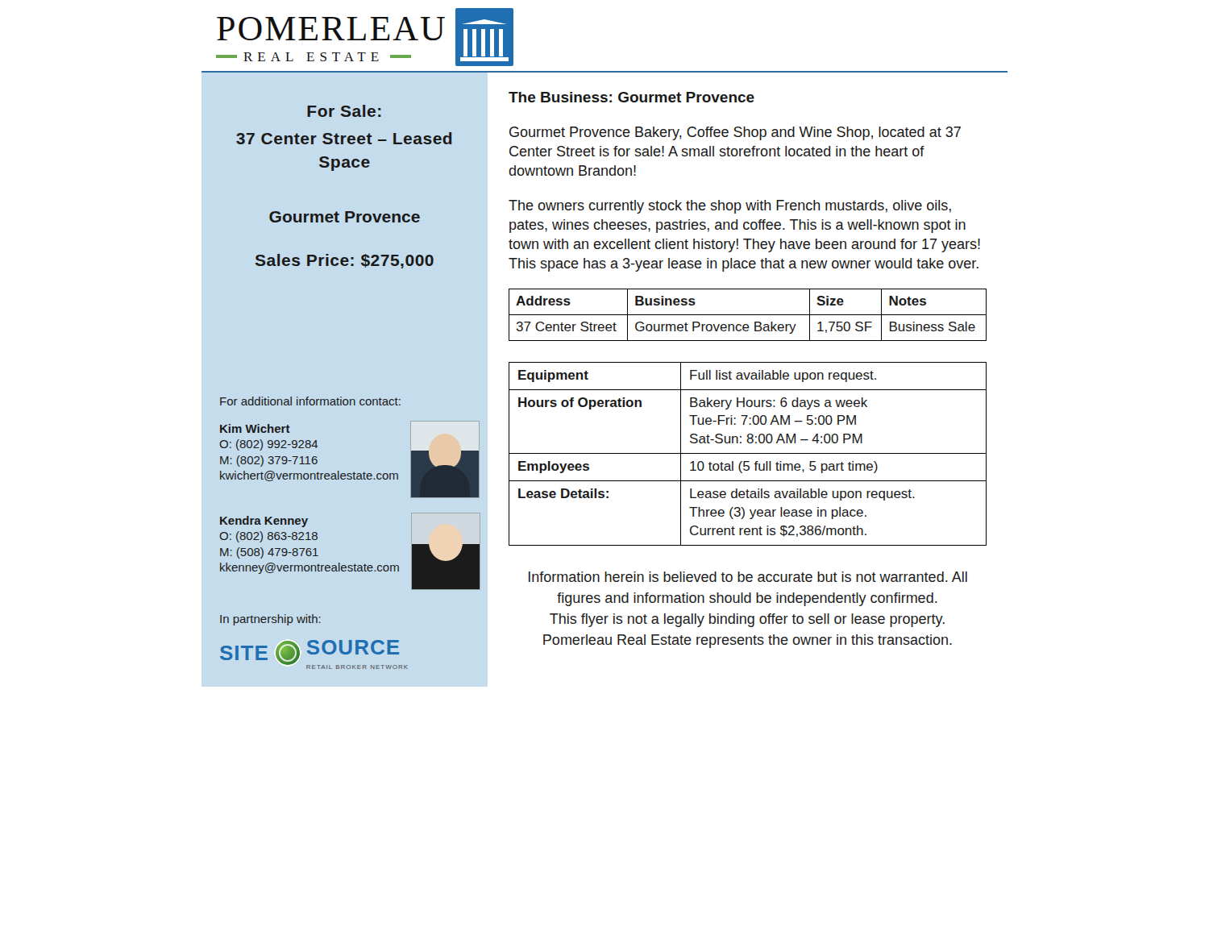POMERLEAU
REAL ESTATE
For Sale:
37 Center Street – Leased Space
Gourmet Provence
Sales Price: $275,000
For additional information contact:
Kim Wichert
O: (802) 992-9284
M: (802) 379-7116
kwichert@vermontrealestate.com
Kendra Kenney
O: (802) 863-8218
M: (508) 479-8761
kkenney@vermontrealestate.com
In partnership with:
SITE
SOURCE
RETAIL BROKER NETWORK
The Business: Gourmet Provence
Gourmet Provence Bakery, Coffee Shop and Wine Shop, located at 37 Center Street is for sale! A small storefront located in the heart of downtown Brandon!
The owners currently stock the shop with French mustards, olive oils, pates, wines cheeses, pastries, and coffee. This is a well-known spot in town with an excellent client history! They have been around for 17 years! This space has a 3-year lease in place that a new owner would take over.
| Address | Business | Size | Notes |
| --- | --- | --- | --- |
| 37 Center Street | Gourmet Provence Bakery | 1,750 SF | Business Sale |
| Equipment | Full list available upon request. |
| Hours of Operation | Bakery Hours: 6 days a week Tue-Fri: 7:00 AM – 5:00 PM Sat-Sun: 8:00 AM – 4:00 PM |
| Employees | 10 total (5 full time, 5 part time) |
| Lease Details: | Lease details available upon request. Three (3) year lease in place. Current rent is $2,386/month. |
Information herein is believed to be accurate but is not warranted. All figures and information should be independently confirmed.
This flyer is not a legally binding offer to sell or lease property. Pomerleau Real Estate represents the owner in this transaction.